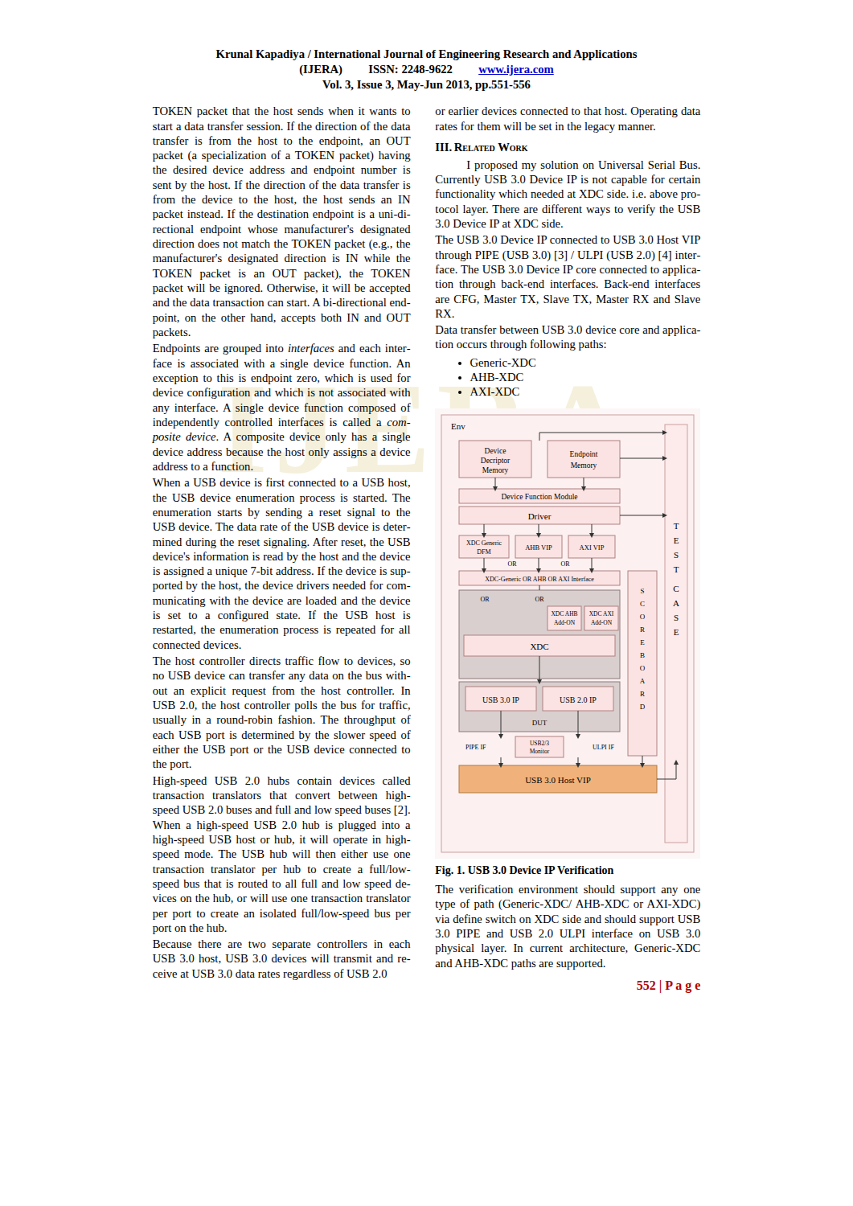IJERA
Krunal Kapadiya / International Journal of Engineering Research and Applications (IJERA) ISSN: 2248-9622 www.ijera.com Vol. 3, Issue 3, May-Jun 2013, pp.551-556
TOKEN packet that the host sends when it wants to start a data transfer session. If the direction of the data transfer is from the host to the endpoint, an OUT packet (a specialization of a TOKEN packet) having the desired device address and endpoint number is sent by the host. If the direction of the data transfer is from the device to the host, the host sends an IN packet instead. If the destination endpoint is a uni-directional endpoint whose manufacturer's designated direction does not match the TOKEN packet (e.g., the manufacturer's designated direction is IN while the TOKEN packet is an OUT packet), the TOKEN packet will be ignored. Otherwise, it will be accepted and the data transaction can start. A bi-directional endpoint, on the other hand, accepts both IN and OUT packets.
Endpoints are grouped into interfaces and each interface is associated with a single device function. An exception to this is endpoint zero, which is used for device configuration and which is not associated with any interface. A single device function composed of independently controlled interfaces is called a composite device. A composite device only has a single device address because the host only assigns a device address to a function.
When a USB device is first connected to a USB host, the USB device enumeration process is started. The enumeration starts by sending a reset signal to the USB device. The data rate of the USB device is determined during the reset signaling. After reset, the USB device's information is read by the host and the device is assigned a unique 7-bit address. If the device is supported by the host, the device drivers needed for communicating with the device are loaded and the device is set to a configured state. If the USB host is restarted, the enumeration process is repeated for all connected devices.
The host controller directs traffic flow to devices, so no USB device can transfer any data on the bus without an explicit request from the host controller. In USB 2.0, the host controller polls the bus for traffic, usually in a round-robin fashion. The throughput of each USB port is determined by the slower speed of either the USB port or the USB device connected to the port.
High-speed USB 2.0 hubs contain devices called transaction translators that convert between high-speed USB 2.0 buses and full and low speed buses [2]. When a high-speed USB 2.0 hub is plugged into a high-speed USB host or hub, it will operate in high-speed mode. The USB hub will then either use one transaction translator per hub to create a full/low-speed bus that is routed to all full and low speed devices on the hub, or will use one transaction translator per port to create an isolated full/low-speed bus per port on the hub.
Because there are two separate controllers in each USB 3.0 host, USB 3.0 devices will transmit and receive at USB 3.0 data rates regardless of USB 2.0
or earlier devices connected to that host. Operating data rates for them will be set in the legacy manner.
III. Related Work
I proposed my solution on Universal Serial Bus. Currently USB 3.0 Device IP is not capable for certain functionality which needed at XDC side. i.e. above protocol layer. There are different ways to verify the USB 3.0 Device IP at XDC side.
The USB 3.0 Device IP connected to USB 3.0 Host VIP through PIPE (USB 3.0) [3] / ULPI (USB 2.0) [4] interface. The USB 3.0 Device IP core connected to application through back-end interfaces. Back-end interfaces are CFG, Master TX, Slave TX, Master RX and Slave RX.
Data transfer between USB 3.0 device core and application occurs through following paths:
Generic-XDC
AHB-XDC
AXI-XDC
Env T E S T C A S E Device Decriptor Memory Endpoint Memory Device Function Module Driver XDC Generic DFM AHB VIP AXI VIP OR OR XDC-Generic OR AHB OR AXI Interface S C O R E B O A R D OR OR XDC AHB Add-ON XDC AXI Add-ON XDC USB 3.0 IP USB 2.0 IP DUT PIPE IF USB2/3 Monitor ULPI IF USB 3.0 Host VIP
Fig. 1. USB 3.0 Device IP Verification
The verification environment should support any one type of path (Generic-XDC/ AHB-XDC or AXI-XDC) via define switch on XDC side and should support USB 3.0 PIPE and USB 2.0 ULPI interface on USB 3.0 physical layer. In current architecture, Generic-XDC and AHB-XDC paths are supported.
552 | P a g e